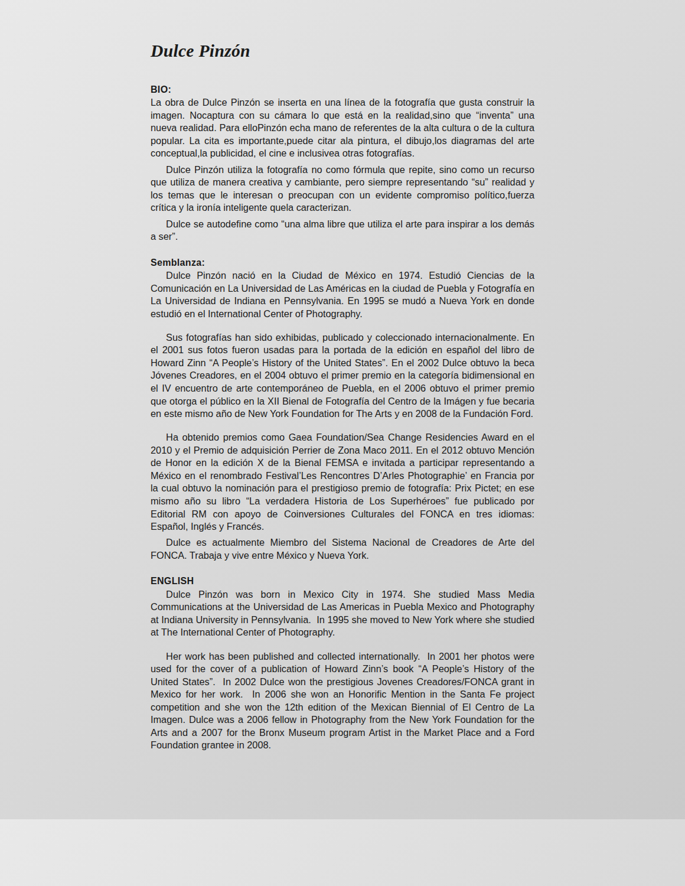Dulce Pinzón
BIO:
La obra de Dulce Pinzón se inserta en una línea de la fotografía que gusta construir la imagen. Nocaptura con su cámara lo que está en la realidad,sino que “inventa” una nueva realidad. Para elloPinzón echa mano de referentes de la alta cultura o de la cultura popular. La cita es importante,puede citar ala pintura, el dibujo,los diagramas del arte conceptual,la publicidad, el cine e inclusivea otras fotografías.
Dulce Pinzón utiliza la fotografía no como fórmula que repite, sino como un recurso que utiliza de manera creativa y cambiante, pero siempre representando “su” realidad y los temas que le interesan o preocupan con un evidente compromiso político,fuerza crítica y la ironía inteligente quela caracterizan.
Dulce se autodefine como “una alma libre que utiliza el arte para inspirar a los demás a ser”.
Semblanza:
Dulce Pinzón nació en la Ciudad de México en 1974. Estudió Ciencias de la Comunicación en La Universidad de Las Américas en la ciudad de Puebla y Fotografía en La Universidad de Indiana en Pennsylvania. En 1995 se mudó a Nueva York en donde estudió en el International Center of Photography.
Sus fotografías han sido exhibidas, publicado y coleccionado internacionalmente. En el 2001 sus fotos fueron usadas para la portada de la edición en español del libro de Howard Zinn “A People’s History of the United States”. En el 2002 Dulce obtuvo la beca Jóvenes Creadores, en el 2004 obtuvo el primer premio en la categoría bidimensional en el IV encuentro de arte contemporáneo de Puebla, en el 2006 obtuvo el primer premio que otorga el público en la XII Bienal de Fotografía del Centro de la Imágen y fue becaria en este mismo año de New York Foundation for The Arts y en 2008 de la Fundación Ford.
Ha obtenido premios como Gaea Foundation/Sea Change Residencies Award en el 2010 y el Premio de adquisición Perrier de Zona Maco 2011. En el 2012 obtuvo Mención de Honor en la edición X de la Bienal FEMSA e invitada a participar representando a México en el renombrado Festival’Les Rencontres D’Arles Photographie’ en Francia por la cual obtuvo la nominación para el prestigioso premio de fotografía: Prix Pictet; en ese mismo año su libro “La verdadera Historia de Los Superhéroes” fue publicado por Editorial RM con apoyo de Coinversiones Culturales del FONCA en tres idiomas: Español, Inglés y Francés.
Dulce es actualmente Miembro del Sistema Nacional de Creadores de Arte del FONCA. Trabaja y vive entre México y Nueva York.
ENGLISH
Dulce Pinzón was born in Mexico City in 1974. She studied Mass Media Communications at the Universidad de Las Americas in Puebla Mexico and Photography at Indiana University in Pennsylvania. In 1995 she moved to New York where she studied at The International Center of Photography.
Her work has been published and collected internationally. In 2001 her photos were used for the cover of a publication of Howard Zinn’s book “A People’s History of the United States”. In 2002 Dulce won the prestigious Jovenes Creadores/FONCA grant in Mexico for her work. In 2006 she won an Honorific Mention in the Santa Fe project competition and she won the 12th edition of the Mexican Biennial of El Centro de La Imagen. Dulce was a 2006 fellow in Photography from the New York Foundation for the Arts and a 2007 for the Bronx Museum program Artist in the Market Place and a Ford Foundation grantee in 2008.